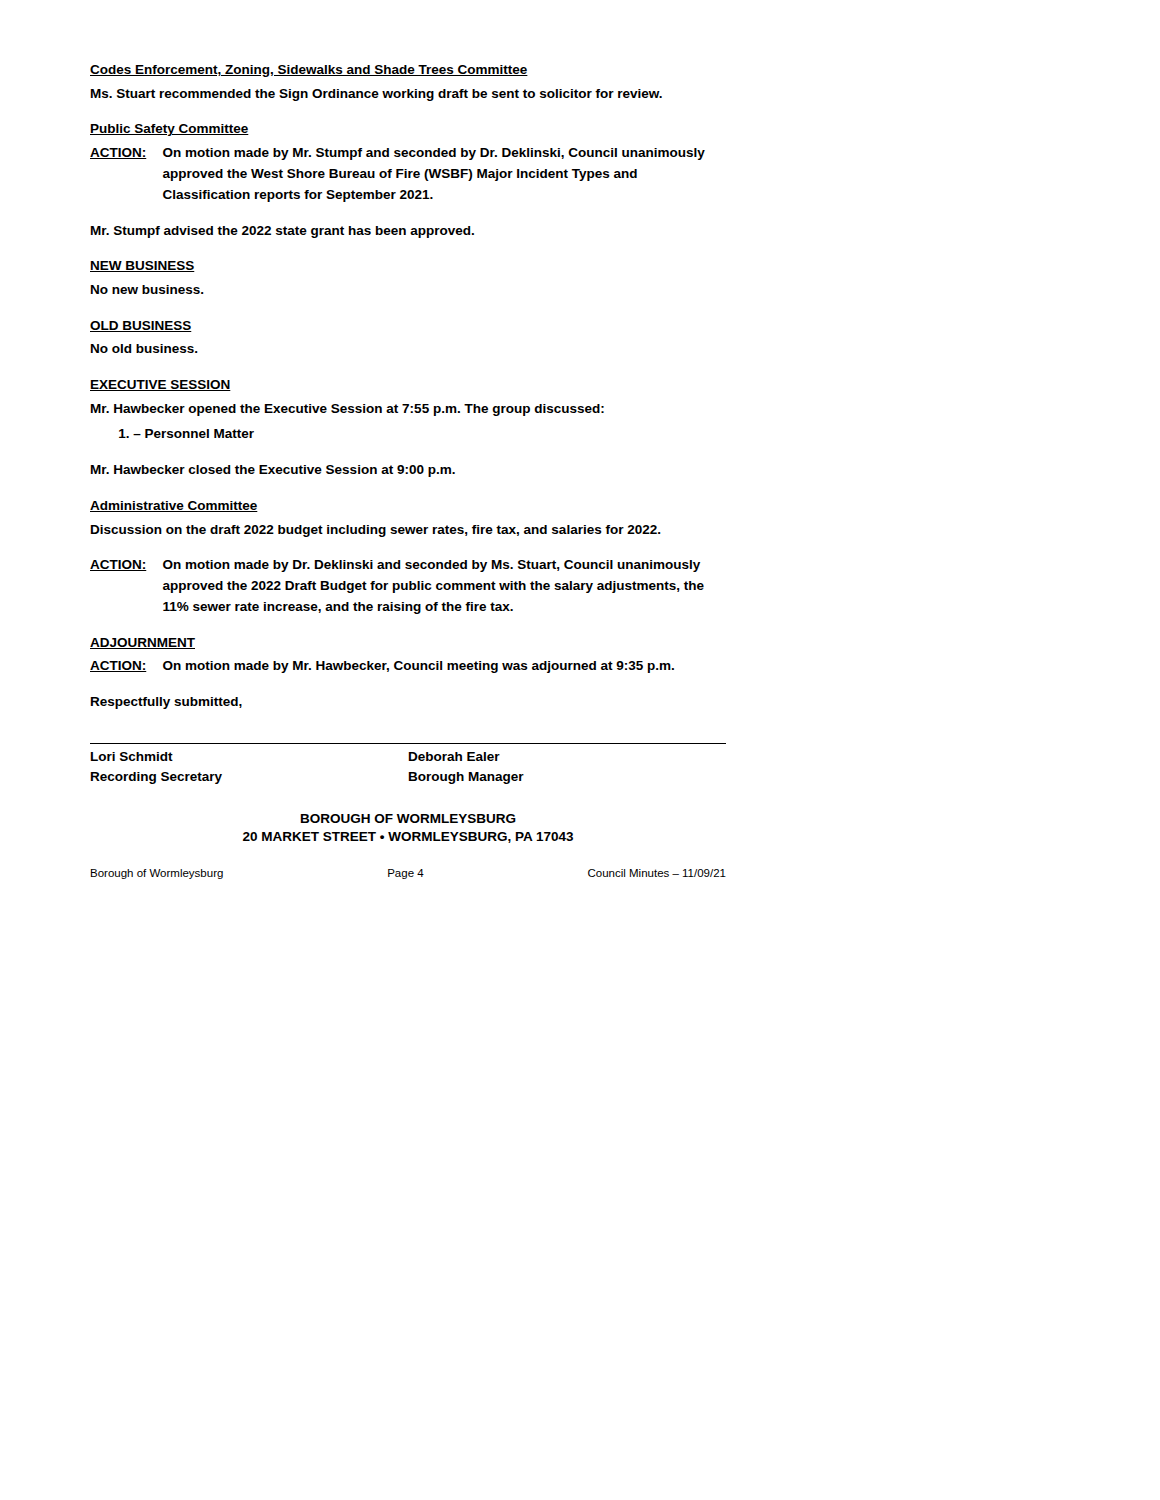Codes Enforcement, Zoning, Sidewalks and Shade Trees Committee
Ms. Stuart recommended the Sign Ordinance working draft be sent to solicitor for review.
Public Safety Committee
ACTION: On motion made by Mr. Stumpf and seconded by Dr. Deklinski, Council unanimously approved the West Shore Bureau of Fire (WSBF) Major Incident Types and Classification reports for September 2021.
Mr. Stumpf advised the 2022 state grant has been approved.
NEW BUSINESS
No new business.
OLD BUSINESS
No old business.
EXECUTIVE SESSION
Mr. Hawbecker opened the Executive Session at 7:55 p.m. The group discussed:
– Personnel Matter
Mr. Hawbecker closed the Executive Session at 9:00 p.m.
Administrative Committee
Discussion on the draft 2022 budget including sewer rates, fire tax, and salaries for 2022.
ACTION: On motion made by Dr. Deklinski and seconded by Ms. Stuart, Council unanimously approved the 2022 Draft Budget for public comment with the salary adjustments, the 11% sewer rate increase, and the raising of the fire tax.
ADJOURNMENT
ACTION: On motion made by Mr. Hawbecker, Council meeting was adjourned at 9:35 p.m.
Respectfully submitted,
Lori Schmidt Recording Secretary
Deborah Ealer Borough Manager
BOROUGH OF WORMLEYSBURG
20 MARKET STREET • WORMLEYSBURG, PA 17043
Borough of Wormleysburg Page 4 Council Minutes – 11/09/21